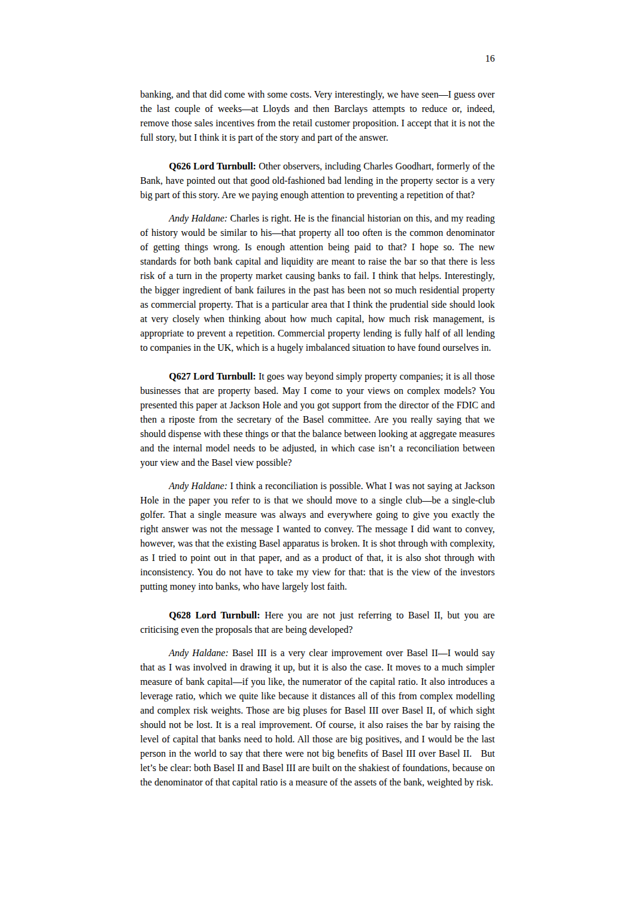16
banking, and that did come with some costs. Very interestingly, we have seen—I guess over the last couple of weeks—at Lloyds and then Barclays attempts to reduce or, indeed, remove those sales incentives from the retail customer proposition. I accept that it is not the full story, but I think it is part of the story and part of the answer.
Q626 Lord Turnbull: Other observers, including Charles Goodhart, formerly of the Bank, have pointed out that good old-fashioned bad lending in the property sector is a very big part of this story. Are we paying enough attention to preventing a repetition of that?
Andy Haldane: Charles is right. He is the financial historian on this, and my reading of history would be similar to his—that property all too often is the common denominator of getting things wrong. Is enough attention being paid to that? I hope so. The new standards for both bank capital and liquidity are meant to raise the bar so that there is less risk of a turn in the property market causing banks to fail. I think that helps. Interestingly, the bigger ingredient of bank failures in the past has been not so much residential property as commercial property. That is a particular area that I think the prudential side should look at very closely when thinking about how much capital, how much risk management, is appropriate to prevent a repetition. Commercial property lending is fully half of all lending to companies in the UK, which is a hugely imbalanced situation to have found ourselves in.
Q627 Lord Turnbull: It goes way beyond simply property companies; it is all those businesses that are property based. May I come to your views on complex models? You presented this paper at Jackson Hole and you got support from the director of the FDIC and then a riposte from the secretary of the Basel committee. Are you really saying that we should dispense with these things or that the balance between looking at aggregate measures and the internal model needs to be adjusted, in which case isn’t a reconciliation between your view and the Basel view possible?
Andy Haldane: I think a reconciliation is possible. What I was not saying at Jackson Hole in the paper you refer to is that we should move to a single club—be a single-club golfer. That a single measure was always and everywhere going to give you exactly the right answer was not the message I wanted to convey. The message I did want to convey, however, was that the existing Basel apparatus is broken. It is shot through with complexity, as I tried to point out in that paper, and as a product of that, it is also shot through with inconsistency. You do not have to take my view for that: that is the view of the investors putting money into banks, who have largely lost faith.
Q628 Lord Turnbull: Here you are not just referring to Basel II, but you are criticising even the proposals that are being developed?
Andy Haldane: Basel III is a very clear improvement over Basel II—I would say that as I was involved in drawing it up, but it is also the case. It moves to a much simpler measure of bank capital—if you like, the numerator of the capital ratio. It also introduces a leverage ratio, which we quite like because it distances all of this from complex modelling and complex risk weights. Those are big pluses for Basel III over Basel II, of which sight should not be lost. It is a real improvement. Of course, it also raises the bar by raising the level of capital that banks need to hold. All those are big positives, and I would be the last person in the world to say that there were not big benefits of Basel III over Basel II. But let’s be clear: both Basel II and Basel III are built on the shakiest of foundations, because on the denominator of that capital ratio is a measure of the assets of the bank, weighted by risk.